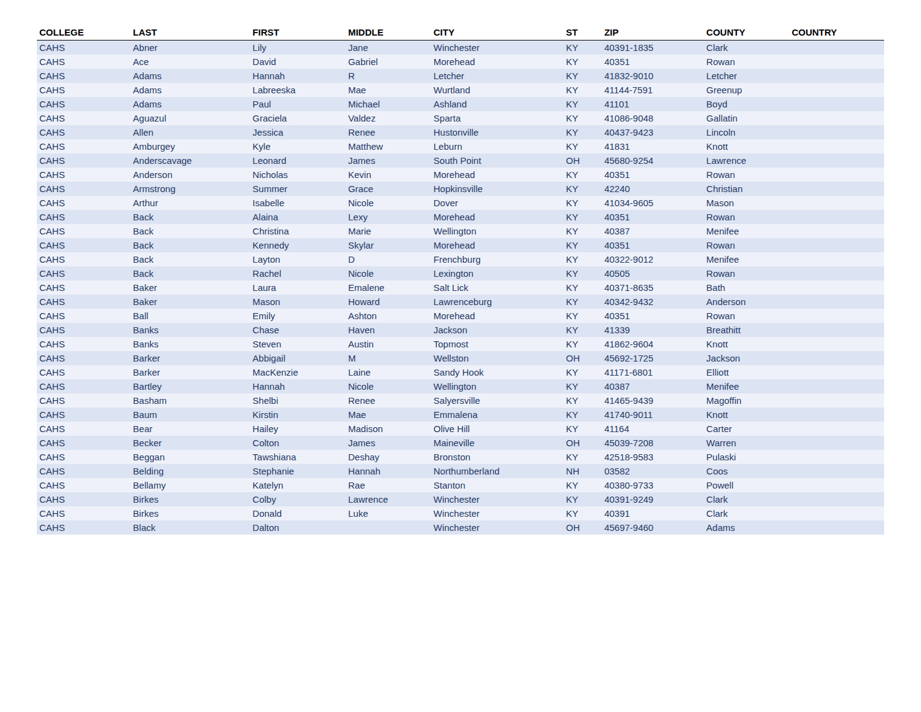| COLLEGE | LAST | FIRST | MIDDLE | CITY | ST | ZIP | COUNTY | COUNTRY |
| --- | --- | --- | --- | --- | --- | --- | --- | --- |
| CAHS | Abner | Lily | Jane | Winchester | KY | 40391-1835 | Clark | |
| CAHS | Ace | David | Gabriel | Morehead | KY | 40351 | Rowan | |
| CAHS | Adams | Hannah | R | Letcher | KY | 41832-9010 | Letcher | |
| CAHS | Adams | Labreeska | Mae | Wurtland | KY | 41144-7591 | Greenup | |
| CAHS | Adams | Paul | Michael | Ashland | KY | 41101 | Boyd | |
| CAHS | Aguazul | Graciela | Valdez | Sparta | KY | 41086-9048 | Gallatin | |
| CAHS | Allen | Jessica | Renee | Hustonville | KY | 40437-9423 | Lincoln | |
| CAHS | Amburgey | Kyle | Matthew | Leburn | KY | 41831 | Knott | |
| CAHS | Anderscavage | Leonard | James | South Point | OH | 45680-9254 | Lawrence | |
| CAHS | Anderson | Nicholas | Kevin | Morehead | KY | 40351 | Rowan | |
| CAHS | Armstrong | Summer | Grace | Hopkinsville | KY | 42240 | Christian | |
| CAHS | Arthur | Isabelle | Nicole | Dover | KY | 41034-9605 | Mason | |
| CAHS | Back | Alaina | Lexy | Morehead | KY | 40351 | Rowan | |
| CAHS | Back | Christina | Marie | Wellington | KY | 40387 | Menifee | |
| CAHS | Back | Kennedy | Skylar | Morehead | KY | 40351 | Rowan | |
| CAHS | Back | Layton | D | Frenchburg | KY | 40322-9012 | Menifee | |
| CAHS | Back | Rachel | Nicole | Lexington | KY | 40505 | Rowan | |
| CAHS | Baker | Laura | Emalene | Salt Lick | KY | 40371-8635 | Bath | |
| CAHS | Baker | Mason | Howard | Lawrenceburg | KY | 40342-9432 | Anderson | |
| CAHS | Ball | Emily | Ashton | Morehead | KY | 40351 | Rowan | |
| CAHS | Banks | Chase | Haven | Jackson | KY | 41339 | Breathitt | |
| CAHS | Banks | Steven | Austin | Topmost | KY | 41862-9604 | Knott | |
| CAHS | Barker | Abbigail | M | Wellston | OH | 45692-1725 | Jackson | |
| CAHS | Barker | MacKenzie | Laine | Sandy Hook | KY | 41171-6801 | Elliott | |
| CAHS | Bartley | Hannah | Nicole | Wellington | KY | 40387 | Menifee | |
| CAHS | Basham | Shelbi | Renee | Salyersville | KY | 41465-9439 | Magoffin | |
| CAHS | Baum | Kirstin | Mae | Emmalena | KY | 41740-9011 | Knott | |
| CAHS | Bear | Hailey | Madison | Olive Hill | KY | 41164 | Carter | |
| CAHS | Becker | Colton | James | Maineville | OH | 45039-7208 | Warren | |
| CAHS | Beggan | Tawshiana | Deshay | Bronston | KY | 42518-9583 | Pulaski | |
| CAHS | Belding | Stephanie | Hannah | Northumberland | NH | 03582 | Coos | |
| CAHS | Bellamy | Katelyn | Rae | Stanton | KY | 40380-9733 | Powell | |
| CAHS | Birkes | Colby | Lawrence | Winchester | KY | 40391-9249 | Clark | |
| CAHS | Birkes | Donald | Luke | Winchester | KY | 40391 | Clark | |
| CAHS | Black | Dalton | | Winchester | OH | 45697-9460 | Adams | |